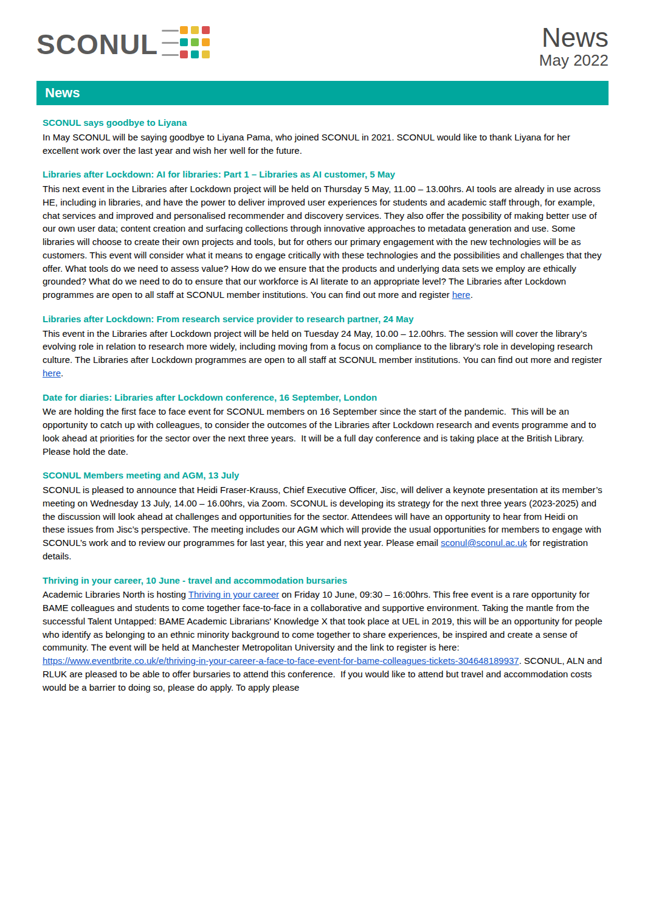SCONUL
News
May 2022
News
SCONUL says goodbye to Liyana
In May SCONUL will be saying goodbye to Liyana Pama, who joined SCONUL in 2021. SCONUL would like to thank Liyana for her excellent work over the last year and wish her well for the future.
Libraries after Lockdown: AI for libraries: Part 1 – Libraries as AI customer, 5 May
This next event in the Libraries after Lockdown project will be held on Thursday 5 May, 11.00 – 13.00hrs. AI tools are already in use across HE, including in libraries, and have the power to deliver improved user experiences for students and academic staff through, for example, chat services and improved and personalised recommender and discovery services. They also offer the possibility of making better use of our own user data; content creation and surfacing collections through innovative approaches to metadata generation and use. Some libraries will choose to create their own projects and tools, but for others our primary engagement with the new technologies will be as customers. This event will consider what it means to engage critically with these technologies and the possibilities and challenges that they offer. What tools do we need to assess value? How do we ensure that the products and underlying data sets we employ are ethically grounded? What do we need to do to ensure that our workforce is AI literate to an appropriate level? The Libraries after Lockdown programmes are open to all staff at SCONUL member institutions. You can find out more and register here.
Libraries after Lockdown: From research service provider to research partner, 24 May
This event in the Libraries after Lockdown project will be held on Tuesday 24 May, 10.00 – 12.00hrs. The session will cover the library’s evolving role in relation to research more widely, including moving from a focus on compliance to the library’s role in developing research culture. The Libraries after Lockdown programmes are open to all staff at SCONUL member institutions. You can find out more and register here.
Date for diaries: Libraries after Lockdown conference, 16 September, London
We are holding the first face to face event for SCONUL members on 16 September since the start of the pandemic. This will be an opportunity to catch up with colleagues, to consider the outcomes of the Libraries after Lockdown research and events programme and to look ahead at priorities for the sector over the next three years. It will be a full day conference and is taking place at the British Library. Please hold the date.
SCONUL Members meeting and AGM, 13 July
SCONUL is pleased to announce that Heidi Fraser-Krauss, Chief Executive Officer, Jisc, will deliver a keynote presentation at its member’s meeting on Wednesday 13 July, 14.00 – 16.00hrs, via Zoom. SCONUL is developing its strategy for the next three years (2023-2025) and the discussion will look ahead at challenges and opportunities for the sector. Attendees will have an opportunity to hear from Heidi on these issues from Jisc’s perspective. The meeting includes our AGM which will provide the usual opportunities for members to engage with SCONUL’s work and to review our programmes for last year, this year and next year. Please email sconul@sconul.ac.uk for registration details.
Thriving in your career, 10 June - travel and accommodation bursaries
Academic Libraries North is hosting Thriving in your career on Friday 10 June, 09:30 – 16:00hrs. This free event is a rare opportunity for BAME colleagues and students to come together face-to-face in a collaborative and supportive environment. Taking the mantle from the successful Talent Untapped: BAME Academic Librarians' Knowledge X that took place at UEL in 2019, this will be an opportunity for people who identify as belonging to an ethnic minority background to come together to share experiences, be inspired and create a sense of community. The event will be held at Manchester Metropolitan University and the link to register is here: https://www.eventbrite.co.uk/e/thriving-in-your-career-a-face-to-face-event-for-bame-colleagues-tickets-304648189937. SCONUL, ALN and RLUK are pleased to be able to offer bursaries to attend this conference. If you would like to attend but travel and accommodation costs would be a barrier to doing so, please do apply. To apply please